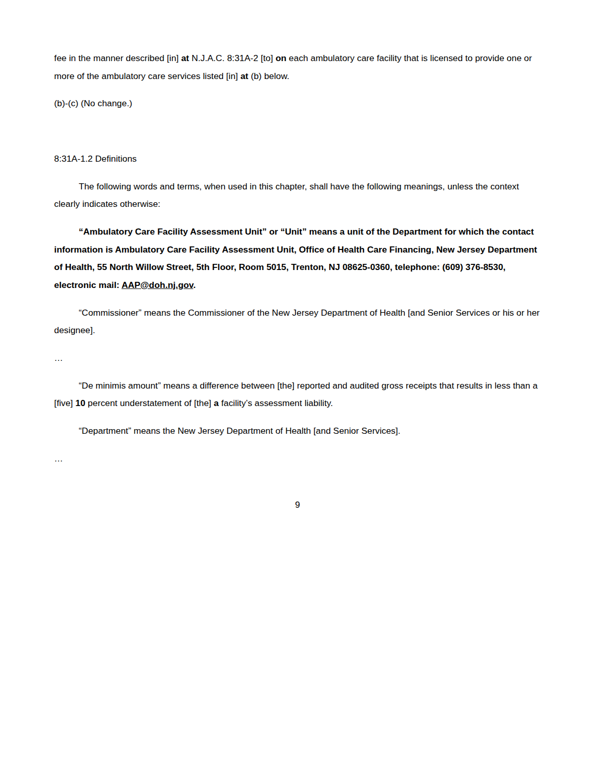fee in the manner described [in] at N.J.A.C. 8:31A-2 [to] on each ambulatory care facility that is licensed to provide one or more of the ambulatory care services listed [in] at (b) below.
(b)-(c) (No change.)
8:31A-1.2 Definitions
The following words and terms, when used in this chapter, shall have the following meanings, unless the context clearly indicates otherwise:
“Ambulatory Care Facility Assessment Unit” or “Unit” means a unit of the Department for which the contact information is Ambulatory Care Facility Assessment Unit, Office of Health Care Financing, New Jersey Department of Health, 55 North Willow Street, 5th Floor, Room 5015, Trenton, NJ 08625-0360, telephone: (609) 376-8530, electronic mail: AAP@doh.nj.gov.
“Commissioner” means the Commissioner of the New Jersey Department of Health [and Senior Services or his or her designee].
…
“De minimis amount” means a difference between [the] reported and audited gross receipts that results in less than a [five] 10 percent understatement of [the] a facility’s assessment liability.
“Department” means the New Jersey Department of Health [and Senior Services].
…
9